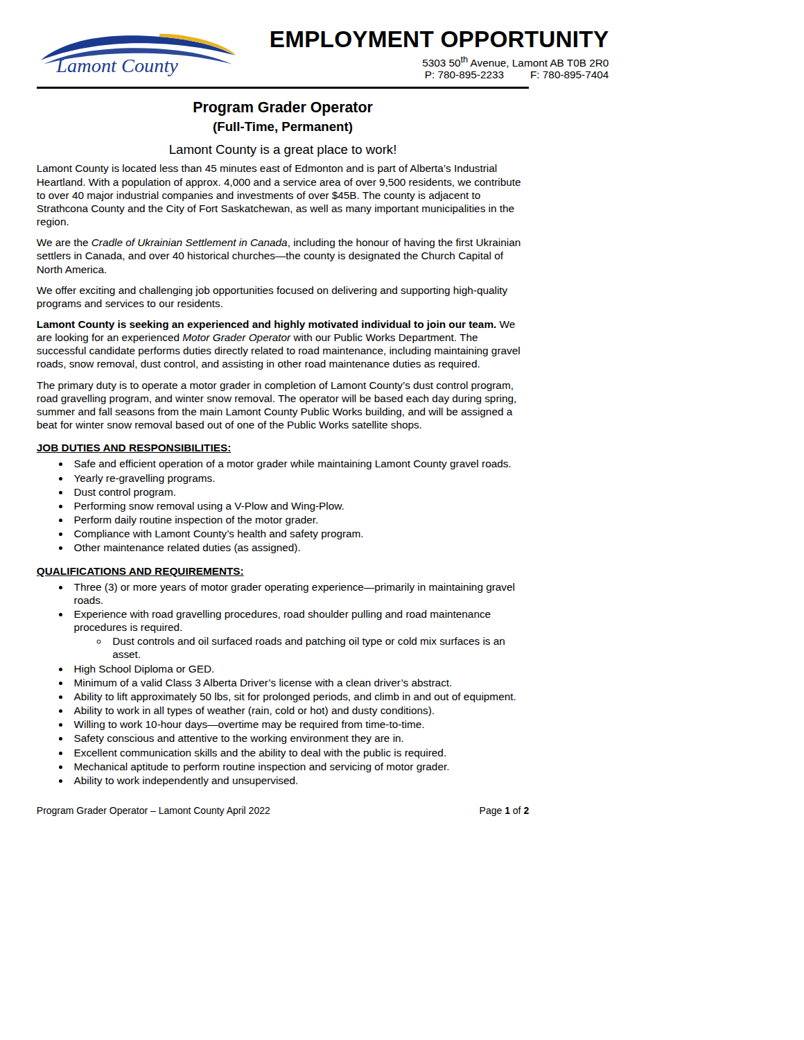Lamont County
EMPLOYMENT OPPORTUNITY
5303 50th Avenue, Lamont AB T0B 2R0
P: 780-895-2233 F: 780-895-7404
Program Grader Operator
(Full-Time, Permanent)
Lamont County is a great place to work!
Lamont County is located less than 45 minutes east of Edmonton and is part of Alberta’s Industrial Heartland. With a population of approx. 4,000 and a service area of over 9,500 residents, we contribute to over 40 major industrial companies and investments of over $45B. The county is adjacent to Strathcona County and the City of Fort Saskatchewan, as well as many important municipalities in the region.
We are the Cradle of Ukrainian Settlement in Canada, including the honour of having the first Ukrainian settlers in Canada, and over 40 historical churches—the county is designated the Church Capital of North America.
We offer exciting and challenging job opportunities focused on delivering and supporting high-quality programs and services to our residents.
Lamont County is seeking an experienced and highly motivated individual to join our team. We are looking for an experienced Motor Grader Operator with our Public Works Department. The successful candidate performs duties directly related to road maintenance, including maintaining gravel roads, snow removal, dust control, and assisting in other road maintenance duties as required.
The primary duty is to operate a motor grader in completion of Lamont County’s dust control program, road gravelling program, and winter snow removal. The operator will be based each day during spring, summer and fall seasons from the main Lamont County Public Works building, and will be assigned a beat for winter snow removal based out of one of the Public Works satellite shops.
JOB DUTIES AND RESPONSIBILITIES:
Safe and efficient operation of a motor grader while maintaining Lamont County gravel roads.
Yearly re-gravelling programs.
Dust control program.
Performing snow removal using a V-Plow and Wing-Plow.
Perform daily routine inspection of the motor grader.
Compliance with Lamont County’s health and safety program.
Other maintenance related duties (as assigned).
QUALIFICATIONS AND REQUIREMENTS:
Three (3) or more years of motor grader operating experience—primarily in maintaining gravel roads.
Experience with road gravelling procedures, road shoulder pulling and road maintenance procedures is required.
Dust controls and oil surfaced roads and patching oil type or cold mix surfaces is an asset.
High School Diploma or GED.
Minimum of a valid Class 3 Alberta Driver’s license with a clean driver’s abstract.
Ability to lift approximately 50 lbs, sit for prolonged periods, and climb in and out of equipment.
Ability to work in all types of weather (rain, cold or hot) and dusty conditions).
Willing to work 10-hour days—overtime may be required from time-to-time.
Safety conscious and attentive to the working environment they are in.
Excellent communication skills and the ability to deal with the public is required.
Mechanical aptitude to perform routine inspection and servicing of motor grader.
Ability to work independently and unsupervised.
Program Grader Operator – Lamont County April 2022 Page 1 of 2